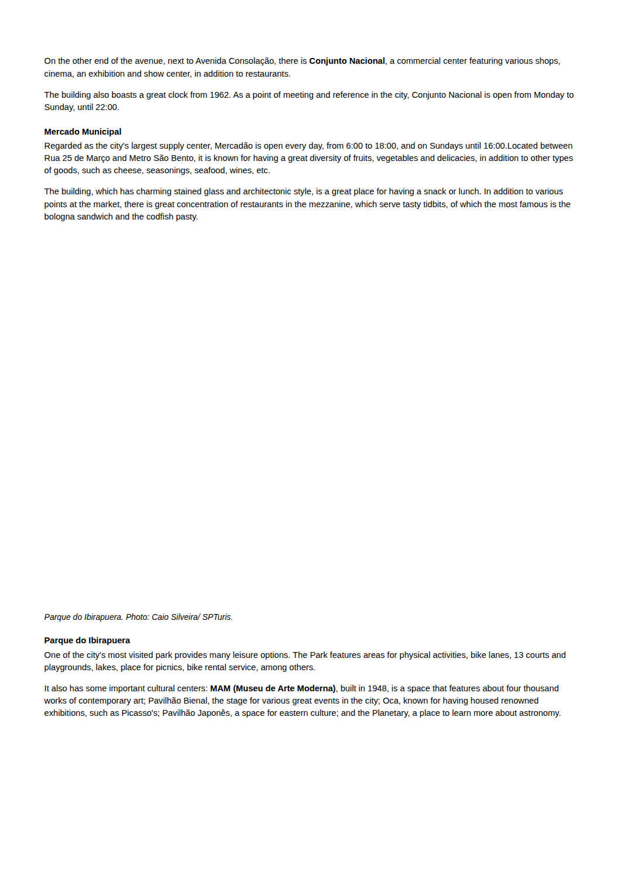On the other end of the avenue, next to Avenida Consolação, there is Conjunto Nacional, a commercial center featuring various shops, cinema, an exhibition and show center, in addition to restaurants.
The building also boasts a great clock from 1962. As a point of meeting and reference in the city, Conjunto Nacional is open from Monday to Sunday, until 22:00.
Mercado Municipal
Regarded as the city's largest supply center, Mercadão is open every day, from 6:00 to 18:00, and on Sundays until 16:00.Located between Rua 25 de Março and Metro São Bento, it is known for having a great diversity of fruits, vegetables and delicacies, in addition to other types of goods, such as cheese, seasonings, seafood, wines, etc.
The building, which has charming stained glass and architectonic style, is a great place for having a snack or lunch. In addition to various points at the market, there is great concentration of restaurants in the mezzanine, which serve tasty tidbits, of which the most famous is the bologna sandwich and the codfish pasty.
Parque do Ibirapuera. Photo: Caio Silveira/ SPTuris.
Parque do Ibirapuera
One of the city's most visited park provides many leisure options. The Park features areas for physical activities, bike lanes, 13 courts and playgrounds, lakes, place for picnics, bike rental service, among others.
It also has some important cultural centers: MAM (Museu de Arte Moderna), built in 1948, is a space that features about four thousand works of contemporary art; Pavilhão Bienal, the stage for various great events in the city; Oca, known for having housed renowned exhibitions, such as Picasso's; Pavilhão Japonês, a space for eastern culture; and the Planetary, a place to learn more about astronomy.